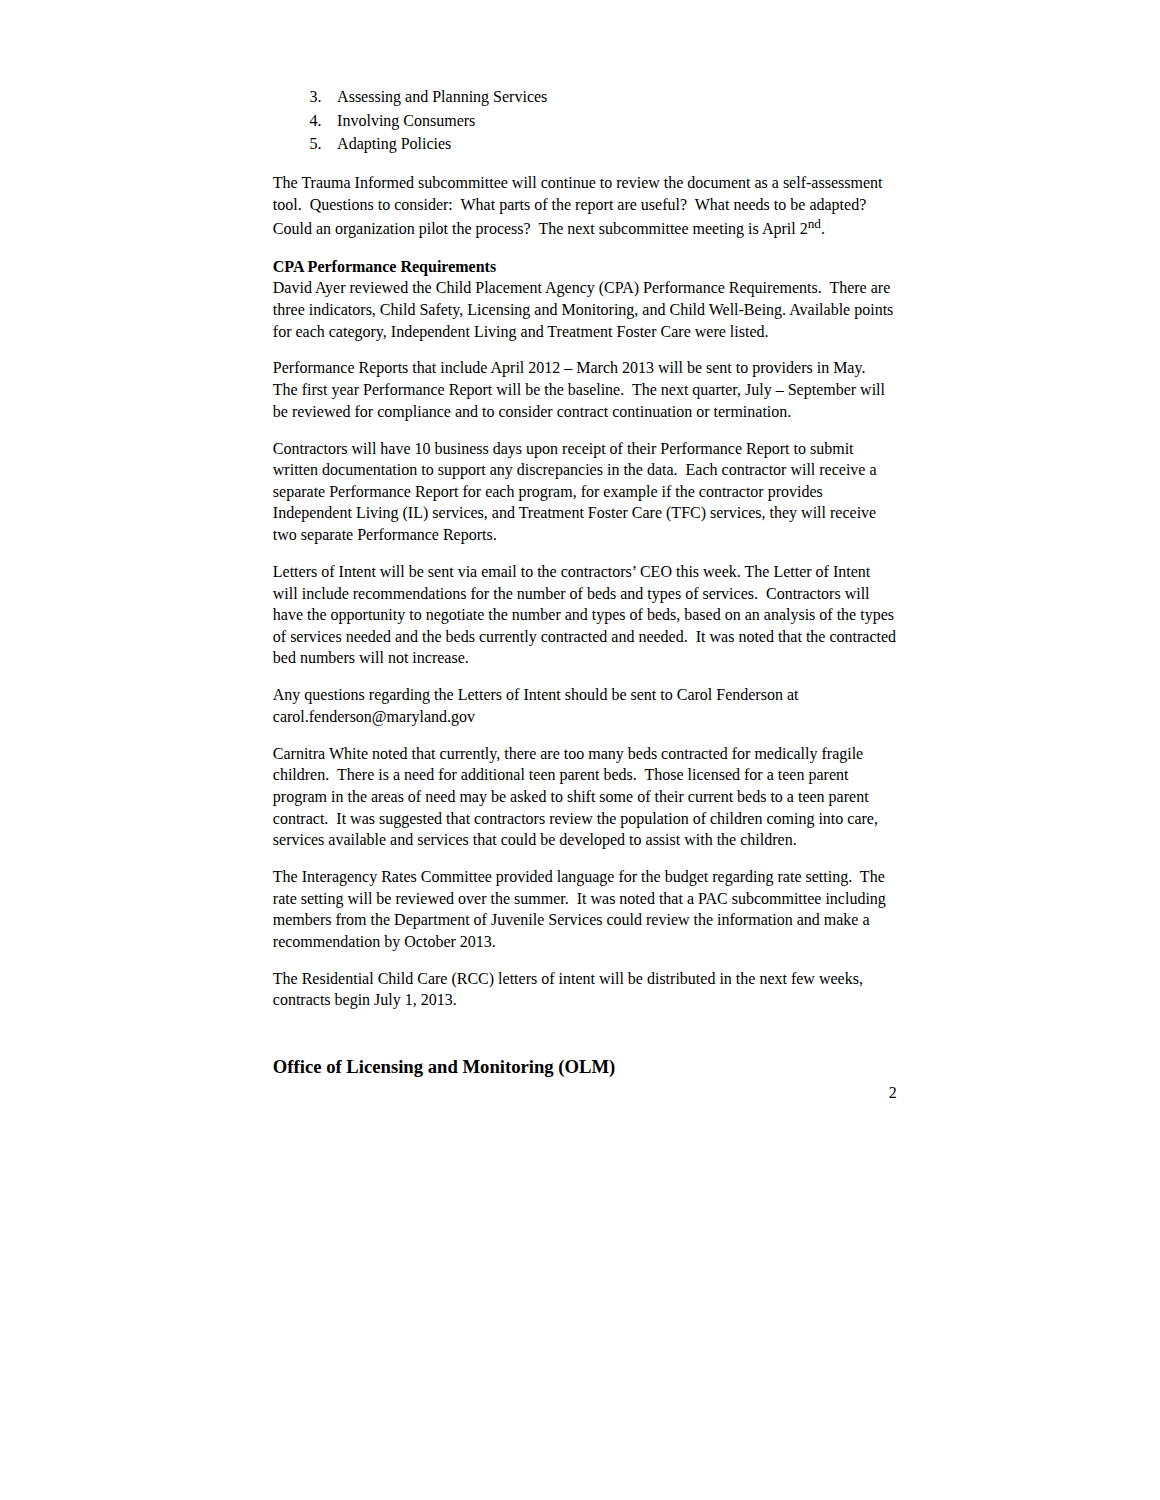Assessing and Planning Services
Involving Consumers
Adapting Policies
The Trauma Informed subcommittee will continue to review the document as a self-assessment tool. Questions to consider: What parts of the report are useful? What needs to be adapted? Could an organization pilot the process? The next subcommittee meeting is April 2nd.
CPA Performance Requirements
David Ayer reviewed the Child Placement Agency (CPA) Performance Requirements. There are three indicators, Child Safety, Licensing and Monitoring, and Child Well-Being. Available points for each category, Independent Living and Treatment Foster Care were listed.
Performance Reports that include April 2012 – March 2013 will be sent to providers in May. The first year Performance Report will be the baseline. The next quarter, July – September will be reviewed for compliance and to consider contract continuation or termination.
Contractors will have 10 business days upon receipt of their Performance Report to submit written documentation to support any discrepancies in the data. Each contractor will receive a separate Performance Report for each program, for example if the contractor provides Independent Living (IL) services, and Treatment Foster Care (TFC) services, they will receive two separate Performance Reports.
Letters of Intent will be sent via email to the contractors’ CEO this week. The Letter of Intent will include recommendations for the number of beds and types of services. Contractors will have the opportunity to negotiate the number and types of beds, based on an analysis of the types of services needed and the beds currently contracted and needed. It was noted that the contracted bed numbers will not increase.
Any questions regarding the Letters of Intent should be sent to Carol Fenderson at carol.fenderson@maryland.gov
Carnitra White noted that currently, there are too many beds contracted for medically fragile children. There is a need for additional teen parent beds. Those licensed for a teen parent program in the areas of need may be asked to shift some of their current beds to a teen parent contract. It was suggested that contractors review the population of children coming into care, services available and services that could be developed to assist with the children.
The Interagency Rates Committee provided language for the budget regarding rate setting. The rate setting will be reviewed over the summer. It was noted that a PAC subcommittee including members from the Department of Juvenile Services could review the information and make a recommendation by October 2013.
The Residential Child Care (RCC) letters of intent will be distributed in the next few weeks, contracts begin July 1, 2013.
Office of Licensing and Monitoring (OLM)
2